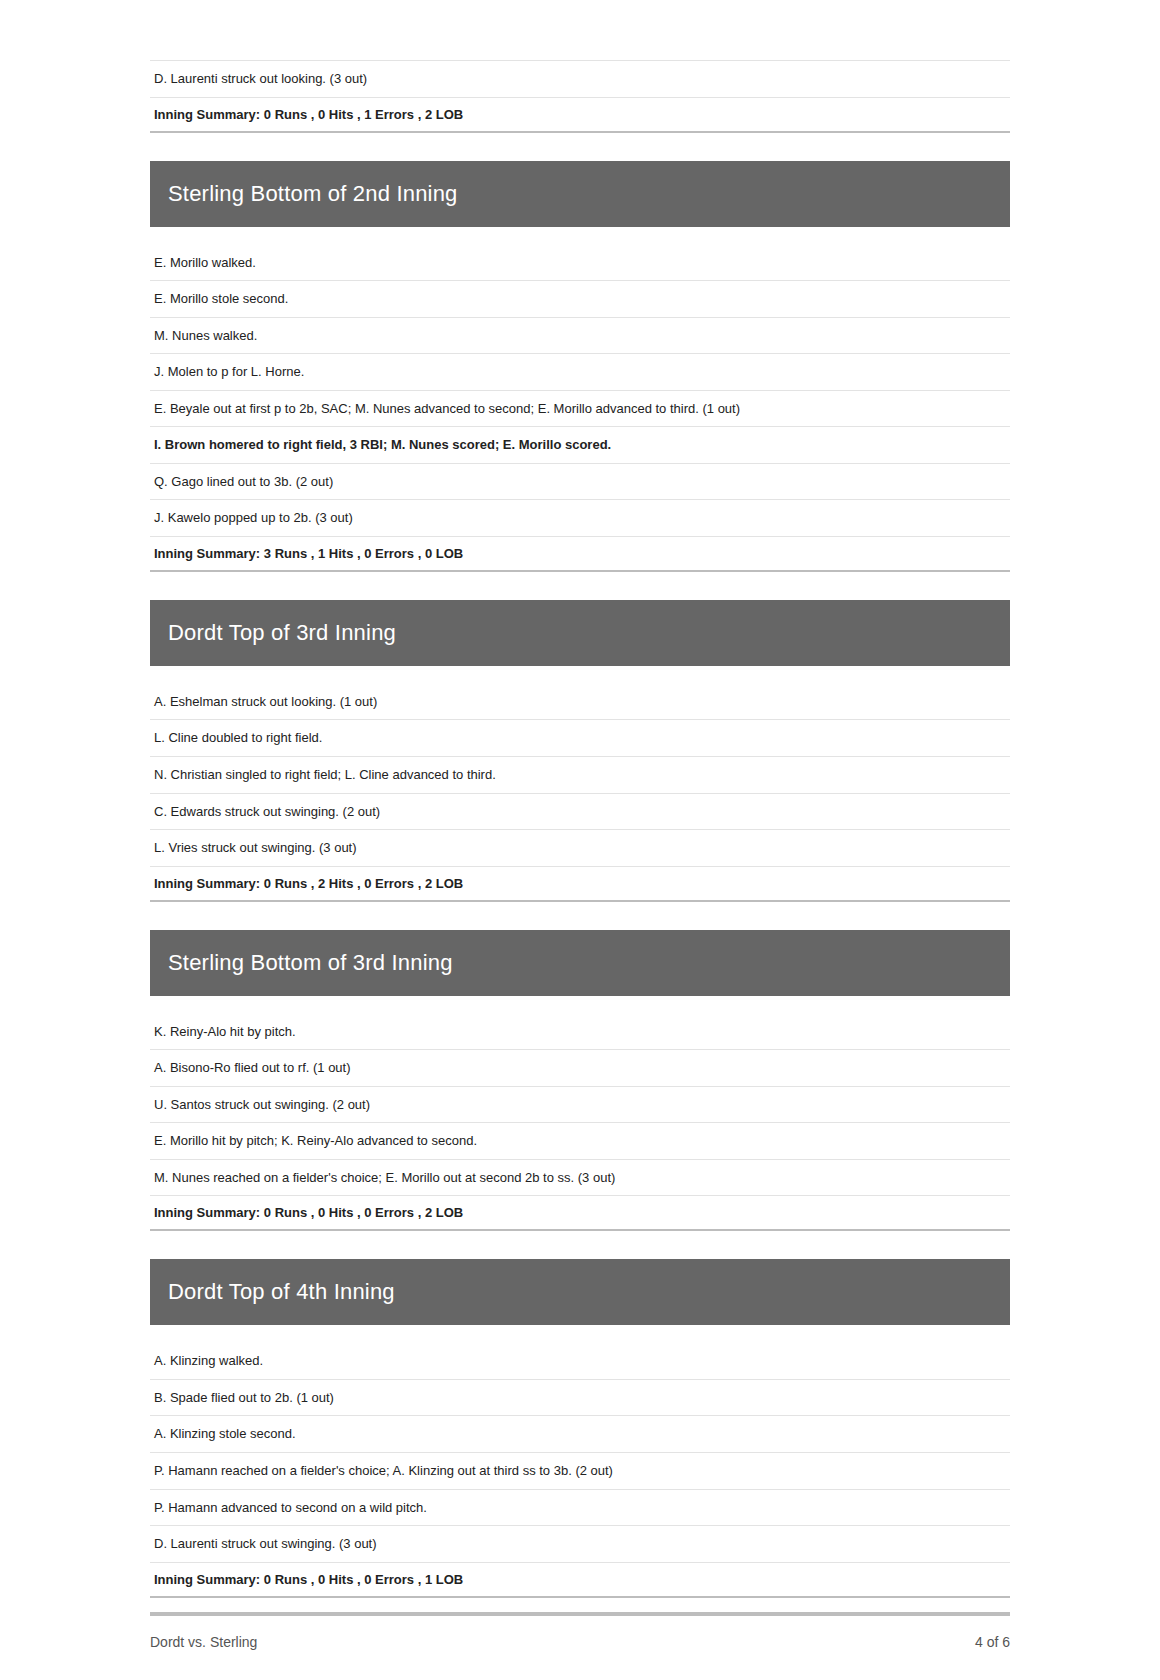D. Laurenti struck out looking. (3 out)
Inning Summary: 0 Runs , 0 Hits , 1 Errors , 2 LOB
Sterling Bottom of 2nd Inning
E. Morillo walked.
E. Morillo stole second.
M. Nunes walked.
J. Molen to p for L. Horne.
E. Beyale out at first p to 2b, SAC; M. Nunes advanced to second; E. Morillo advanced to third. (1 out)
I. Brown homered to right field, 3 RBI; M. Nunes scored; E. Morillo scored.
Q. Gago lined out to 3b. (2 out)
J. Kawelo popped up to 2b. (3 out)
Inning Summary: 3 Runs , 1 Hits , 0 Errors , 0 LOB
Dordt Top of 3rd Inning
A. Eshelman struck out looking. (1 out)
L. Cline doubled to right field.
N. Christian singled to right field; L. Cline advanced to third.
C. Edwards struck out swinging. (2 out)
L. Vries struck out swinging. (3 out)
Inning Summary: 0 Runs , 2 Hits , 0 Errors , 2 LOB
Sterling Bottom of 3rd Inning
K. Reiny-Alo hit by pitch.
A. Bisono-Ro flied out to rf. (1 out)
U. Santos struck out swinging. (2 out)
E. Morillo hit by pitch; K. Reiny-Alo advanced to second.
M. Nunes reached on a fielder's choice; E. Morillo out at second 2b to ss. (3 out)
Inning Summary: 0 Runs , 0 Hits , 0 Errors , 2 LOB
Dordt Top of 4th Inning
A. Klinzing walked.
B. Spade flied out to 2b. (1 out)
A. Klinzing stole second.
P. Hamann reached on a fielder's choice; A. Klinzing out at third ss to 3b. (2 out)
P. Hamann advanced to second on a wild pitch.
D. Laurenti struck out swinging. (3 out)
Inning Summary: 0 Runs , 0 Hits , 0 Errors , 1 LOB
Dordt vs. Sterling 4 of 6